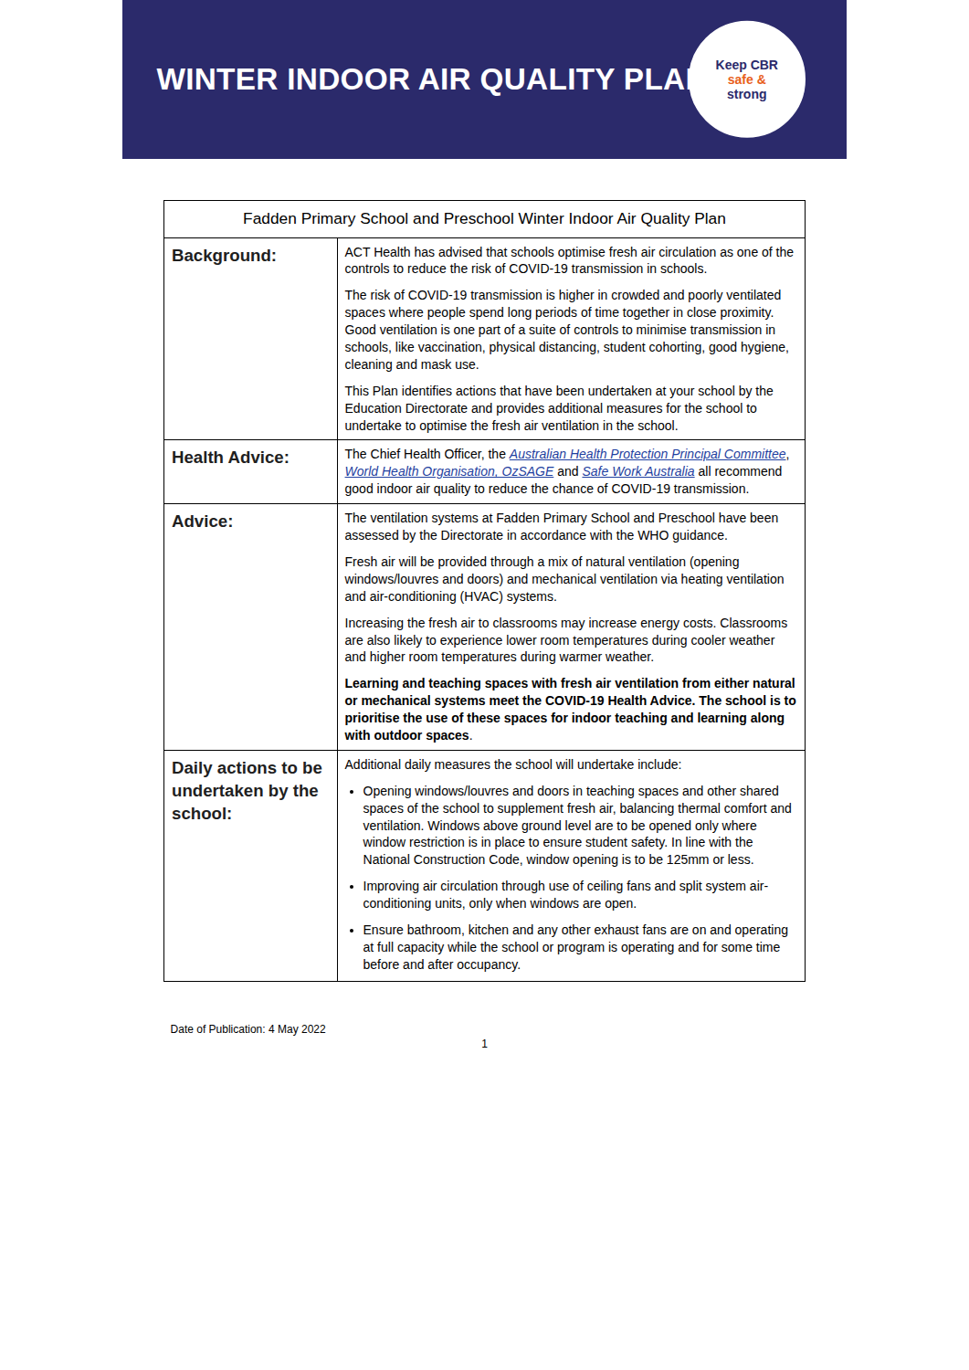WINTER INDOOR AIR QUALITY PLAN
Keep CBR
safe &
strong
| Fadden Primary School and Preschool Winter Indoor Air Quality Plan |
| Background: | ACT Health has advised that schools optimise fresh air circulation as one of the controls to reduce the risk of COVID-19 transmission in schools. The risk of COVID-19 transmission is higher in crowded and poorly ventilated spaces where people spend long periods of time together in close proximity. Good ventilation is one part of a suite of controls to minimise transmission in schools, like vaccination, physical distancing, student cohorting, good hygiene, cleaning and mask use. This Plan identifies actions that have been undertaken at your school by the Education Directorate and provides additional measures for the school to undertake to optimise the fresh air ventilation in the school. |
| Health Advice: | The Chief Health Officer, the Australian Health Protection Principal Committee , World Health Organisation, OzSAGE and Safe Work Australia all recommend good indoor air quality to reduce the chance of COVID-19 transmission. |
| Advice: | The ventilation systems at Fadden Primary School and Preschool have been assessed by the Directorate in accordance with the WHO guidance. Fresh air will be provided through a mix of natural ventilation (opening windows/louvres and doors) and mechanical ventilation via heating ventilation and air-conditioning (HVAC) systems. Increasing the fresh air to classrooms may increase energy costs. Classrooms are also likely to experience lower room temperatures during cooler weather and higher room temperatures during warmer weather. Learning and teaching spaces with fresh air ventilation from either natural or mechanical systems meet the COVID-19 Health Advice. The school is to prioritise the use of these spaces for indoor teaching and learning along with outdoor spaces . |
| Daily actions to be undertaken by the school: | Additional daily measures the school will undertake include: Opening windows/louvres and doors in teaching spaces and other shared spaces of the school to supplement fresh air, balancing thermal comfort and ventilation. Windows above ground level are to be opened only where window restriction is in place to ensure student safety. In line with the National Construction Code, window opening is to be 125mm or less. Improving air circulation through use of ceiling fans and split system air-conditioning units, only when windows are open. Ensure bathroom, kitchen and any other exhaust fans are on and operating at full capacity while the school or program is operating and for some time before and after occupancy. |
Date of Publication: 4 May 2022
1